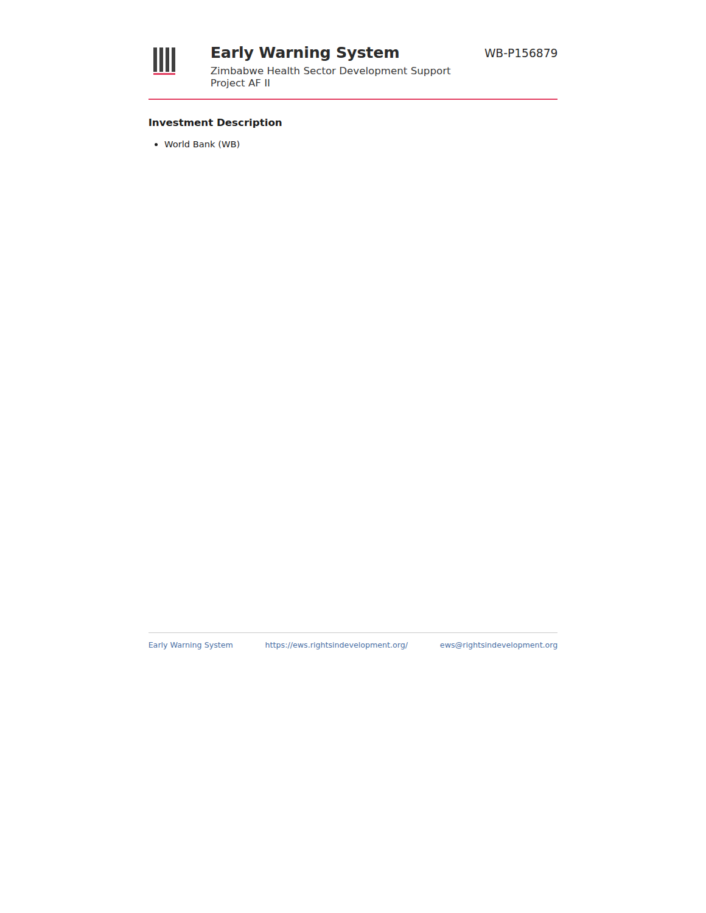Early Warning System
Zimbabwe Health Sector Development Support Project AF II
WB-P156879
Investment Description
World Bank (WB)
Early Warning System
https://ews.rightsindevelopment.org/
ews@rightsindevelopment.org